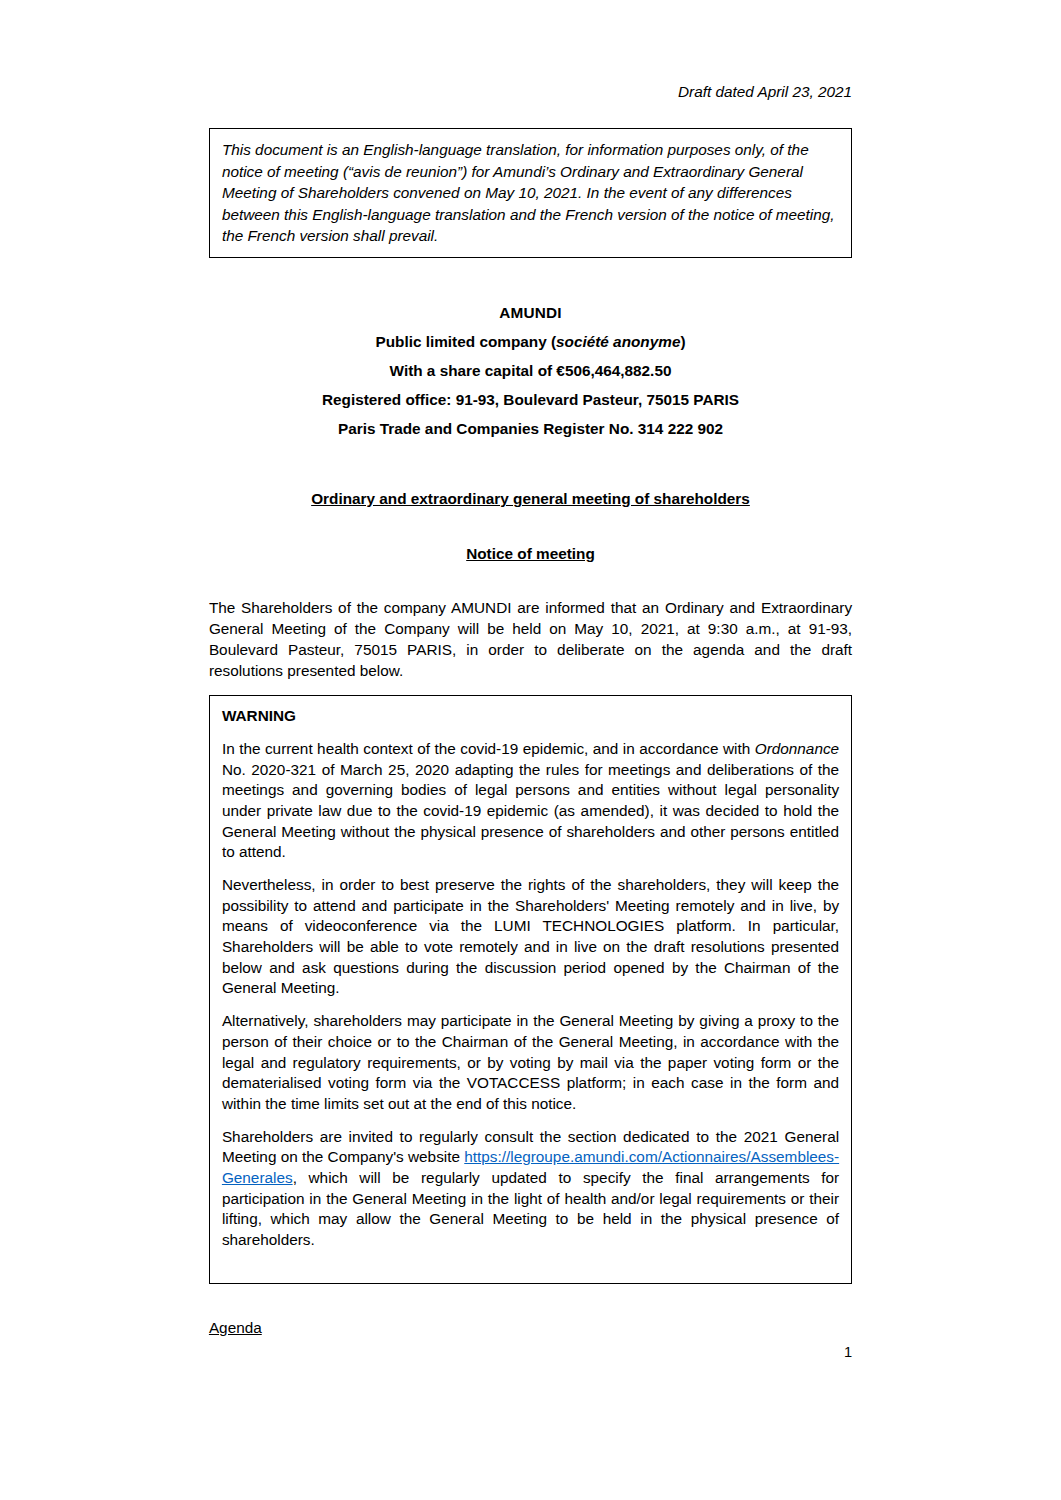Draft dated April 23, 2021
This document is an English-language translation, for information purposes only, of the notice of meeting (“avis de reunion”) for Amundi’s Ordinary and Extraordinary General Meeting of Shareholders convened on May 10, 2021. In the event of any differences between this English-language translation and the French version of the notice of meeting, the French version shall prevail.
AMUNDI
Public limited company (société anonyme)
With a share capital of €506,464,882.50
Registered office: 91-93, Boulevard Pasteur, 75015 PARIS
Paris Trade and Companies Register No. 314 222 902
Ordinary and extraordinary general meeting of shareholders
Notice of meeting
The Shareholders of the company AMUNDI are informed that an Ordinary and Extraordinary General Meeting of the Company will be held on May 10, 2021, at 9:30 a.m., at 91-93, Boulevard Pasteur, 75015 PARIS, in order to deliberate on the agenda and the draft resolutions presented below.
WARNING
In the current health context of the covid-19 epidemic, and in accordance with Ordonnance No. 2020-321 of March 25, 2020 adapting the rules for meetings and deliberations of the meetings and governing bodies of legal persons and entities without legal personality under private law due to the covid-19 epidemic (as amended), it was decided to hold the General Meeting without the physical presence of shareholders and other persons entitled to attend.
Nevertheless, in order to best preserve the rights of the shareholders, they will keep the possibility to attend and participate in the Shareholders' Meeting remotely and in live, by means of videoconference via the LUMI TECHNOLOGIES platform. In particular, Shareholders will be able to vote remotely and in live on the draft resolutions presented below and ask questions during the discussion period opened by the Chairman of the General Meeting.
Alternatively, shareholders may participate in the General Meeting by giving a proxy to the person of their choice or to the Chairman of the General Meeting, in accordance with the legal and regulatory requirements, or by voting by mail via the paper voting form or the dematerialised voting form via the VOTACCESS platform; in each case in the form and within the time limits set out at the end of this notice.
Shareholders are invited to regularly consult the section dedicated to the 2021 General Meeting on the Company's website https://legroupe.amundi.com/Actionnaires/Assemblees-Generales, which will be regularly updated to specify the final arrangements for participation in the General Meeting in the light of health and/or legal requirements or their lifting, which may allow the General Meeting to be held in the physical presence of shareholders.
Agenda
1